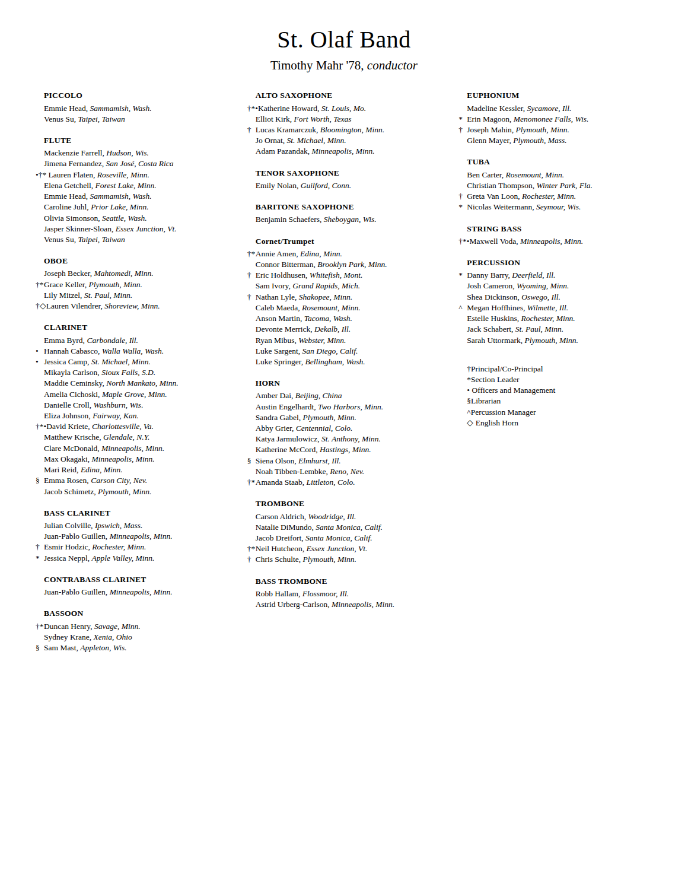St. Olaf Band
Timothy Mahr '78, conductor
Piccolo
Emmie Head, Sammamish, Wash.
Venus Su, Taipei, Taiwan
Flute
Mackenzie Farrell, Hudson, Wis.
Jimena Fernandez, San José, Costa Rica
•†* Lauren Flaten, Roseville, Minn.
Elena Getchell, Forest Lake, Minn.
Emmie Head, Sammamish, Wash.
Caroline Juhl, Prior Lake, Minn.
Olivia Simonson, Seattle, Wash.
Jasper Skinner-Sloan, Essex Junction, Vt.
Venus Su, Taipei, Taiwan
Oboe
Joseph Becker, Mahtomedi, Minn.
†*Grace Keller, Plymouth, Minn.
Lily Mitzel, St. Paul, Minn.
†◇Lauren Vilendrer, Shoreview, Minn.
Clarinet
Emma Byrd, Carbondale, Ill.
•Hannah Cabasco, Walla Walla, Wash.
•Jessica Camp, St. Michael, Minn.
Mikayla Carlson, Sioux Falls, S.D.
Maddie Ceminsky, North Mankato, Minn.
Amelia Cichoski, Maple Grove, Minn.
Danielle Croll, Washburn, Wis.
Eliza Johnson, Fairway, Kan.
†*•David Kriete, Charlottesville, Va.
Matthew Krische, Glendale, N.Y.
Clare McDonald, Minneapolis, Minn.
Max Okagaki, Minneapolis, Minn.
Mari Reid, Edina, Minn.
§Emma Rosen, Carson City, Nev.
Jacob Schimetz, Plymouth, Minn.
Bass Clarinet
Julian Colville, Ipswich, Mass.
Juan-Pablo Guillen, Minneapolis, Minn.
†Esmir Hodzic, Rochester, Minn.
*Jessica Neppl, Apple Valley, Minn.
Contrabass Clarinet
Juan-Pablo Guillen, Minneapolis, Minn.
Bassoon
†*Duncan Henry, Savage, Minn.
Sydney Krane, Xenia, Ohio
§Sam Mast, Appleton, Wis.
Alto Saxophone
†*•Katherine Howard, St. Louis, Mo.
Elliot Kirk, Fort Worth, Texas
†Lucas Kramarczuk, Bloomington, Minn.
Jo Ornat, St. Michael, Minn.
Adam Pazandak, Minneapolis, Minn.
Tenor Saxophone
Emily Nolan, Guilford, Conn.
Baritone Saxophone
Benjamin Schaefers, Sheboygan, Wis.
Cornet/Trumpet
†*Annie Amen, Edina, Minn.
Connor Bitterman, Brooklyn Park, Minn.
†Eric Holdhusen, Whitefish, Mont.
Sam Ivory, Grand Rapids, Mich.
†Nathan Lyle, Shakopee, Minn.
Caleb Maeda, Rosemount, Minn.
Anson Martin, Tacoma, Wash.
Devonte Merrick, Dekalb, Ill.
Ryan Mibus, Webster, Minn.
Luke Sargent, San Diego, Calif.
Luke Springer, Bellingham, Wash.
Horn
Amber Dai, Beijing, China
Austin Engelhardt, Two Harbors, Minn.
Sandra Gabel, Plymouth, Minn.
Abby Grier, Centennial, Colo.
Katya Jarmulowicz, St. Anthony, Minn.
Katherine McCord, Hastings, Minn.
§Siena Olson, Elmhurst, Ill.
Noah Tibben-Lembke, Reno, Nev.
†*Amanda Staab, Littleton, Colo.
Trombone
Carson Aldrich, Woodridge, Ill.
Natalie DiMundo, Santa Monica, Calif.
Jacob Dreifort, Santa Monica, Calif.
†*Neil Hutcheon, Essex Junction, Vt.
†Chris Schulte, Plymouth, Minn.
Bass Trombone
Robb Hallam, Flossmoor, Ill.
Astrid Urberg-Carlson, Minneapolis, Minn.
Euphonium
Madeline Kessler, Sycamore, Ill.
*Erin Magoon, Menomonee Falls, Wis.
†Joseph Mahin, Plymouth, Minn.
Glenn Mayer, Plymouth, Mass.
Tuba
Ben Carter, Rosemount, Minn.
Christian Thompson, Winter Park, Fla.
†Greta Van Loon, Rochester, Minn.
*Nicolas Weitermann, Seymour, Wis.
String Bass
†*•Maxwell Voda, Minneapolis, Minn.
Percussion
*Danny Barry, Deerfield, Ill.
Josh Cameron, Wyoming, Minn.
Shea Dickinson, Oswego, Ill.
^Megan Hoffhines, Wilmette, Ill.
Estelle Huskins, Rochester, Minn.
Jack Schabert, St. Paul, Minn.
Sarah Uttormark, Plymouth, Minn.
†Principal/Co-Principal
*Section Leader
• Officers and Management
§Librarian
^Percussion Manager
◇ English Horn